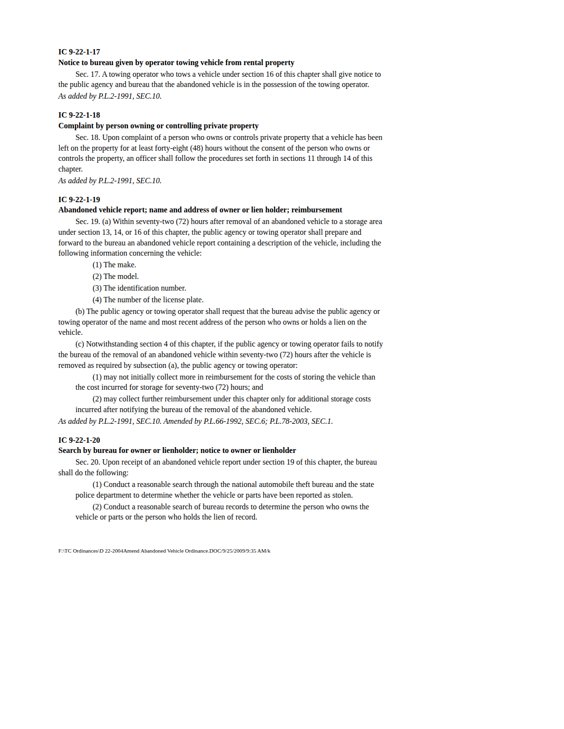IC 9-22-1-17
Notice to bureau given by operator towing vehicle from rental property
Sec. 17. A towing operator who tows a vehicle under section 16 of this chapter shall give notice to the public agency and bureau that the abandoned vehicle is in the possession of the towing operator.
As added by P.L.2-1991, SEC.10.
IC 9-22-1-18
Complaint by person owning or controlling private property
Sec. 18. Upon complaint of a person who owns or controls private property that a vehicle has been left on the property for at least forty-eight (48) hours without the consent of the person who owns or controls the property, an officer shall follow the procedures set forth in sections 11 through 14 of this chapter.
As added by P.L.2-1991, SEC.10.
IC 9-22-1-19
Abandoned vehicle report; name and address of owner or lien holder; reimbursement
Sec. 19. (a) Within seventy-two (72) hours after removal of an abandoned vehicle to a storage area under section 13, 14, or 16 of this chapter, the public agency or towing operator shall prepare and forward to the bureau an abandoned vehicle report containing a description of the vehicle, including the following information concerning the vehicle:
(1) The make.
(2) The model.
(3) The identification number.
(4) The number of the license plate.
(b) The public agency or towing operator shall request that the bureau advise the public agency or towing operator of the name and most recent address of the person who owns or holds a lien on the vehicle.
(c) Notwithstanding section 4 of this chapter, if the public agency or towing operator fails to notify the bureau of the removal of an abandoned vehicle within seventy-two (72) hours after the vehicle is removed as required by subsection (a), the public agency or towing operator:
(1) may not initially collect more in reimbursement for the costs of storing the vehicle than the cost incurred for storage for seventy-two (72) hours; and
(2) may collect further reimbursement under this chapter only for additional storage costs incurred after notifying the bureau of the removal of the abandoned vehicle.
As added by P.L.2-1991, SEC.10. Amended by P.L.66-1992, SEC.6; P.L.78-2003, SEC.1.
IC 9-22-1-20
Search by bureau for owner or lienholder; notice to owner or lienholder
Sec. 20. Upon receipt of an abandoned vehicle report under section 19 of this chapter, the bureau shall do the following:
(1) Conduct a reasonable search through the national automobile theft bureau and the state police department to determine whether the vehicle or parts have been reported as stolen.
(2) Conduct a reasonable search of bureau records to determine the person who owns the vehicle or parts or the person who holds the lien of record.
F:\TC Ordinances\D 22-2004Amend Abandoned Vehicle Ordinance.DOC/9/25/2009/9:35 AM/k